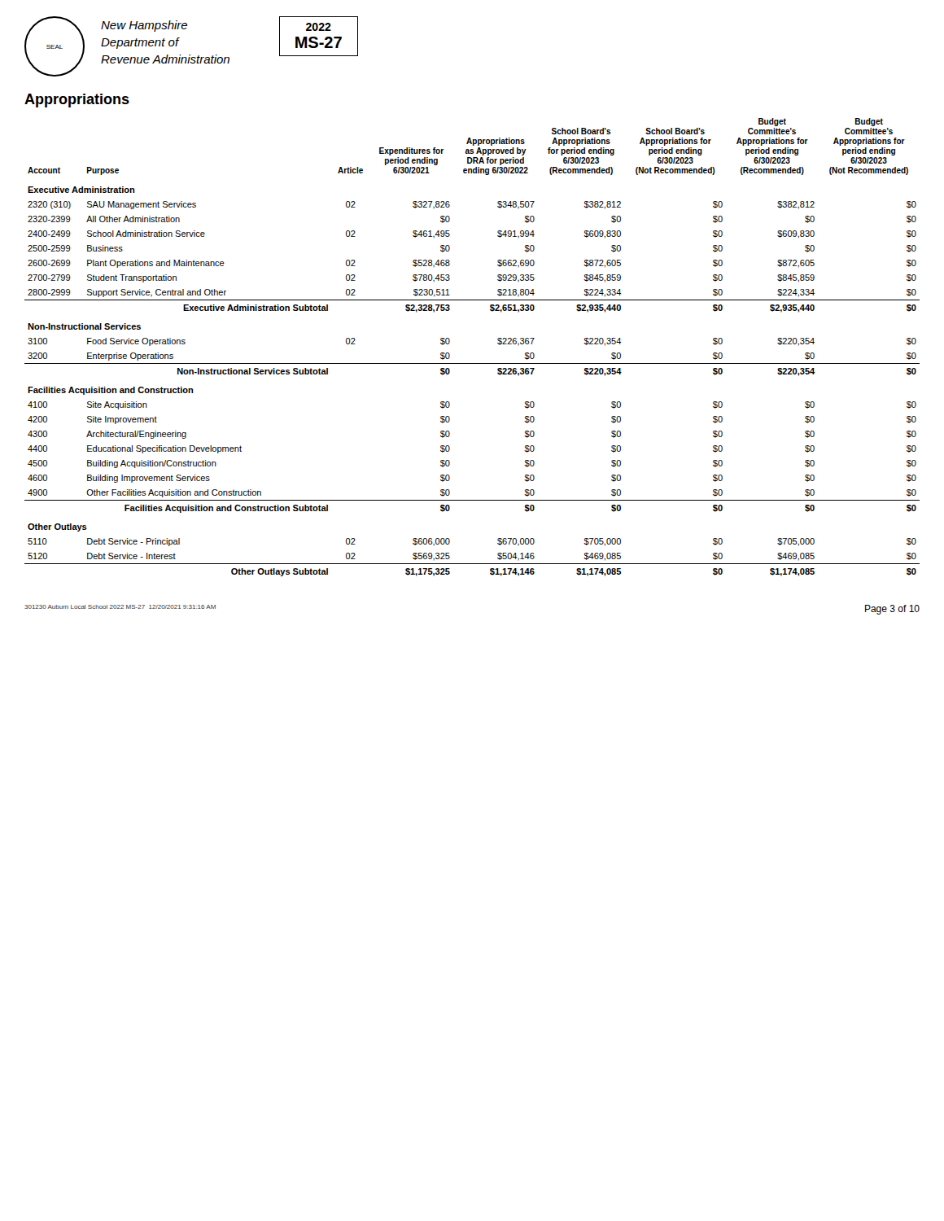SEAL
New Hampshire
Department of
Revenue Administration
2022
MS-27
Appropriations
| Account | Purpose | Article | Expenditures for period ending 6/30/2021 | Appropriations as Approved by DRA for period ending 6/30/2022 | School Board's Appropriations for period ending 6/30/2023 (Recommended) | School Board's Appropriations for period ending 6/30/2023 (Not Recommended) | Budget Committee's Appropriations for period ending 6/30/2023 (Recommended) | Budget Committee's Appropriations for period ending 6/30/2023 (Not Recommended) |
| --- | --- | --- | --- | --- | --- | --- | --- | --- |
| Executive Administration |
| 2320 (310) | SAU Management Services | 02 | $327,826 | $348,507 | $382,812 | $0 | $382,812 | $0 |
| 2320-2399 | All Other Administration | | $0 | $0 | $0 | $0 | $0 | $0 |
| 2400-2499 | School Administration Service | 02 | $461,495 | $491,994 | $609,830 | $0 | $609,830 | $0 |
| 2500-2599 | Business | | $0 | $0 | $0 | $0 | $0 | $0 |
| 2600-2699 | Plant Operations and Maintenance | 02 | $528,468 | $662,690 | $872,605 | $0 | $872,605 | $0 |
| 2700-2799 | Student Transportation | 02 | $780,453 | $929,335 | $845,859 | $0 | $845,859 | $0 |
| 2800-2999 | Support Service, Central and Other | 02 | $230,511 | $218,804 | $224,334 | $0 | $224,334 | $0 |
| | Executive Administration Subtotal | | $2,328,753 | $2,651,330 | $2,935,440 | $0 | $2,935,440 | $0 |
| Non-Instructional Services |
| 3100 | Food Service Operations | 02 | $0 | $226,367 | $220,354 | $0 | $220,354 | $0 |
| 3200 | Enterprise Operations | | $0 | $0 | $0 | $0 | $0 | $0 |
| | Non-Instructional Services Subtotal | | $0 | $226,367 | $220,354 | $0 | $220,354 | $0 |
| Facilities Acquisition and Construction |
| 4100 | Site Acquisition | | $0 | $0 | $0 | $0 | $0 | $0 |
| 4200 | Site Improvement | | $0 | $0 | $0 | $0 | $0 | $0 |
| 4300 | Architectural/Engineering | | $0 | $0 | $0 | $0 | $0 | $0 |
| 4400 | Educational Specification Development | | $0 | $0 | $0 | $0 | $0 | $0 |
| 4500 | Building Acquisition/Construction | | $0 | $0 | $0 | $0 | $0 | $0 |
| 4600 | Building Improvement Services | | $0 | $0 | $0 | $0 | $0 | $0 |
| 4900 | Other Facilities Acquisition and Construction | | $0 | $0 | $0 | $0 | $0 | $0 |
| | Facilities Acquisition and Construction Subtotal | | $0 | $0 | $0 | $0 | $0 | $0 |
| Other Outlays |
| 5110 | Debt Service - Principal | 02 | $606,000 | $670,000 | $705,000 | $0 | $705,000 | $0 |
| 5120 | Debt Service - Interest | 02 | $569,325 | $504,146 | $469,085 | $0 | $469,085 | $0 |
| | Other Outlays Subtotal | | $1,175,325 | $1,174,146 | $1,174,085 | $0 | $1,174,085 | $0 |
301230 Auburn Local School 2022 MS-27 12/20/2021 9:31:16 AM
Page 3 of 10